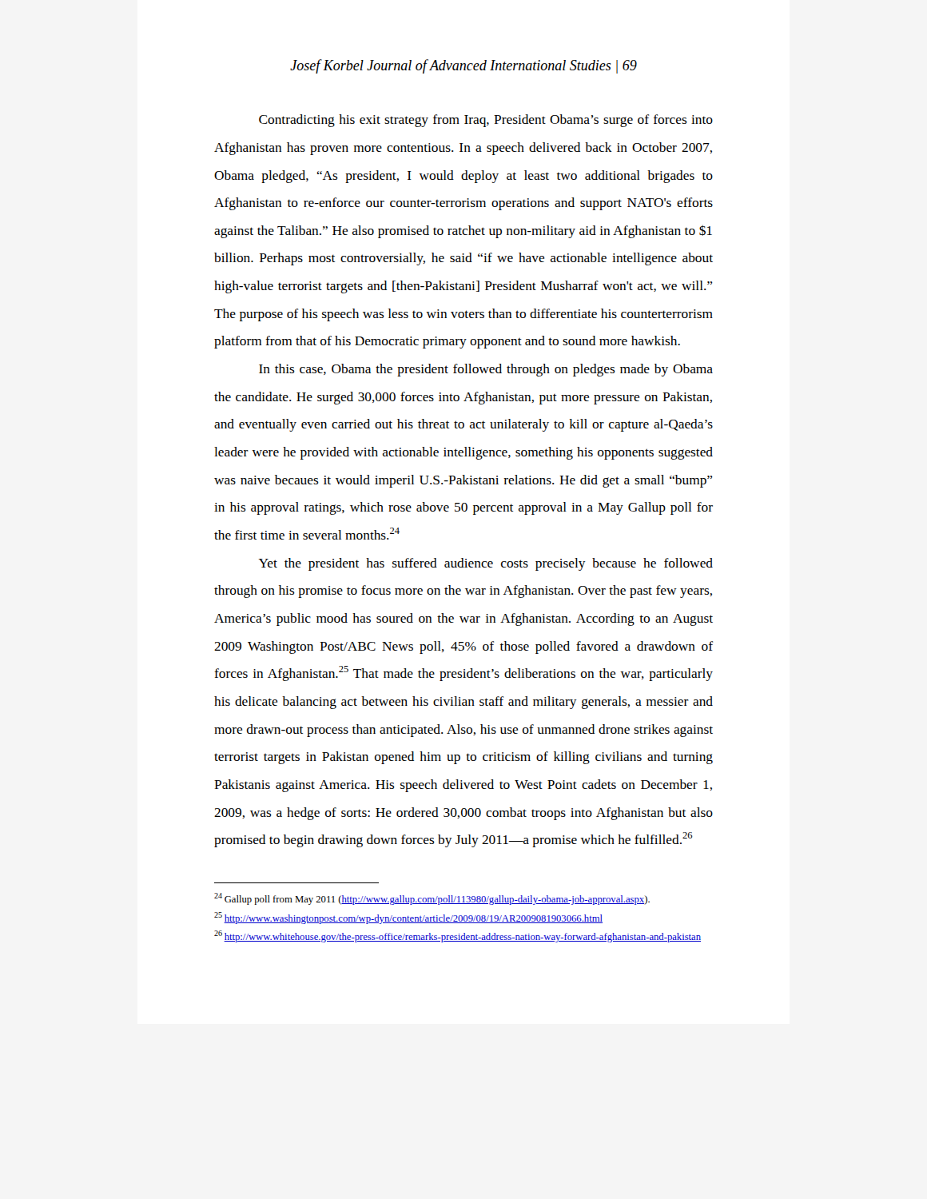Josef Korbel Journal of Advanced International Studies | 69
Contradicting his exit strategy from Iraq, President Obama’s surge of forces into Afghanistan has proven more contentious. In a speech delivered back in October 2007, Obama pledged, “As president, I would deploy at least two additional brigades to Afghanistan to re-enforce our counter-terrorism operations and support NATO's efforts against the Taliban.” He also promised to ratchet up non-military aid in Afghanistan to $1 billion. Perhaps most controversially, he said “if we have actionable intelligence about high-value terrorist targets and [then-Pakistani] President Musharraf won't act, we will.” The purpose of his speech was less to win voters than to differentiate his counterterrorism platform from that of his Democratic primary opponent and to sound more hawkish.
In this case, Obama the president followed through on pledges made by Obama the candidate. He surged 30,000 forces into Afghanistan, put more pressure on Pakistan, and eventually even carried out his threat to act unilateraly to kill or capture al-Qaeda’s leader were he provided with actionable intelligence, something his opponents suggested was naive becaues it would imperil U.S.-Pakistani relations. He did get a small “bump” in his approval ratings, which rose above 50 percent approval in a May Gallup poll for the first time in several months.24
Yet the president has suffered audience costs precisely because he followed through on his promise to focus more on the war in Afghanistan. Over the past few years, America’s public mood has soured on the war in Afghanistan. According to an August 2009 Washington Post/ABC News poll, 45% of those polled favored a drawdown of forces in Afghanistan.25 That made the president’s deliberations on the war, particularly his delicate balancing act between his civilian staff and military generals, a messier and more drawn-out process than anticipated. Also, his use of unmanned drone strikes against terrorist targets in Pakistan opened him up to criticism of killing civilians and turning Pakistanis against America. His speech delivered to West Point cadets on December 1, 2009, was a hedge of sorts: He ordered 30,000 combat troops into Afghanistan but also promised to begin drawing down forces by July 2011—a promise which he fulfilled.26
24 Gallup poll from May 2011 (http://www.gallup.com/poll/113980/gallup-daily-obama-job-approval.aspx).
25 http://www.washingtonpost.com/wp-dyn/content/article/2009/08/19/AR2009081903066.html
26 http://www.whitehouse.gov/the-press-office/remarks-president-address-nation-way-forward-afghanistan-and-pakistan